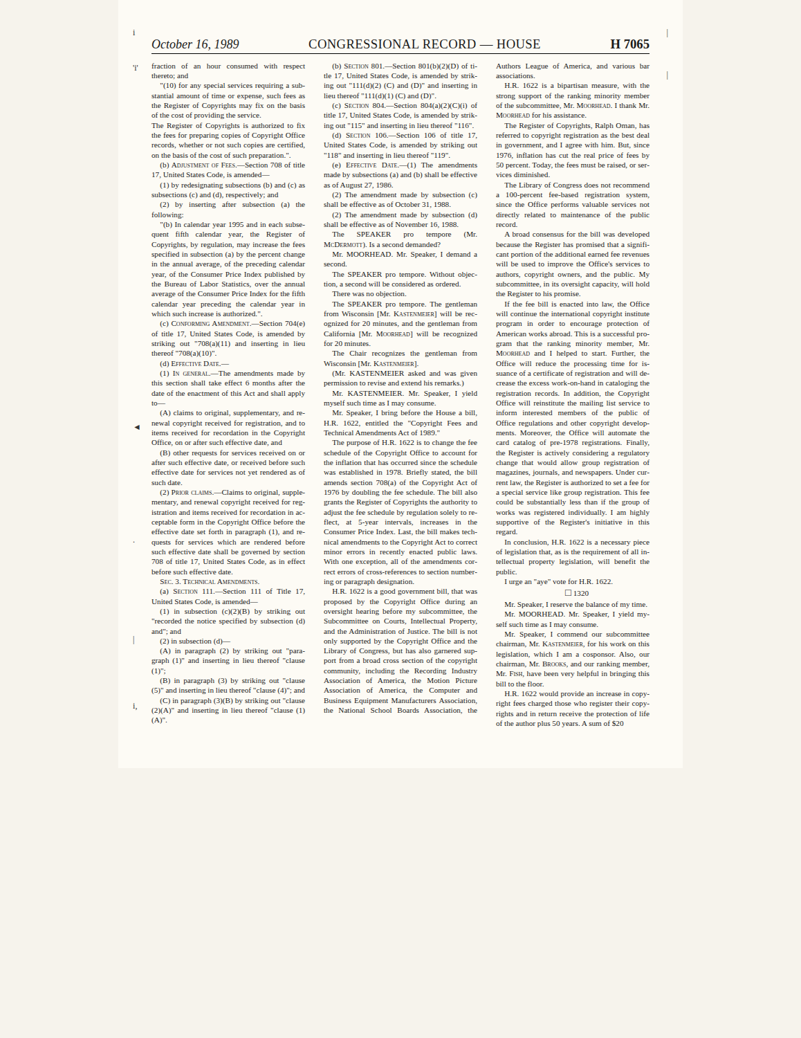i 'i' ◄ . | i, | |
October 16, 1989
Congressional Record — House
H 7065
fraction of an hour consumed with respect thereto; and
"(10) for any special services requiring a substantial amount of time or expense, such fees as the Register of Copyrights may fix on the basis of the cost of providing the service.
The Register of Copyrights is authorized to fix the fees for preparing copies of Copyright Office records, whether or not such copies are certified, on the basis of the cost of such preparation.".
(b) Adjustment of Fees.—Section 708 of title 17, United States Code, is amended—
(1) by redesignating subsections (b) and (c) as subsections (c) and (d), respectively; and
(2) by inserting after subsection (a) the following:
"(b) In calendar year 1995 and in each subsequent fifth calendar year, the Register of Copyrights, by regulation, may increase the fees specified in subsection (a) by the percent change in the annual average, of the preceding calendar year, of the Consumer Price Index published by the Bureau of Labor Statistics, over the annual average of the Consumer Price Index for the fifth calendar year preceding the calendar year in which such increase is authorized.".
(c) Conforming Amendment.—Section 704(e) of title 17, United States Code, is amended by striking out "708(a)(11) and inserting in lieu thereof "708(a)(10)".
(d) Effective Date.—
(1) In general.—The amendments made by this section shall take effect 6 months after the date of the enactment of this Act and shall apply to—
(A) claims to original, supplementary, and renewal copyright received for registration, and to items received for recordation in the Copyright Office, on or after such effective date, and
(B) other requests for services received on or after such effective date, or received before such effective date for services not yet rendered as of such date.
(2) Prior claims.—Claims to original, supplementary, and renewal copyright received for registration and items received for recordation in acceptable form in the Copyright Office before the effective date set forth in paragraph (1), and requests for services which are rendered before such effective date shall be governed by section 708 of title 17, United States Code, as in effect before such effective date.
Sec. 3. Technical Amendments.
(a) Section 111.—Section 111 of Title 17, United States Code, is amended—
(1) in subsection (c)(2)(B) by striking out "recorded the notice specified by subsection (d) and"; and
(2) in subsection (d)—
(A) in paragraph (2) by striking out "paragraph (1)" and inserting in lieu thereof "clause (1)";
(B) in paragraph (3) by striking out "clause (5)" and inserting in lieu thereof "clause (4)"; and
(C) in paragraph (3)(B) by striking out "clause (2)(A)" and inserting in lieu thereof "clause (1)(A)".
(b) Section 801.—Section 801(b)(2)(D) of title 17, United States Code, is amended by striking out "111(d)(2) (C) and (D)" and inserting in lieu thereof "111(d)(1) (C) and (D)".
(c) Section 804.—Section 804(a)(2)(C)(i) of title 17, United States Code, is amended by striking out "115" and inserting in lieu thereof "116".
(d) Section 106.—Section 106 of title 17, United States Code, is amended by striking out "118" and inserting in lieu thereof "119".
(e) Effective Date.—(1) The amendments made by subsections (a) and (b) shall be effective as of August 27, 1986.
(2) The amendment made by subsection (c) shall be effective as of October 31, 1988.
(2) The amendment made by subsection (d) shall be effective as of November 16, 1988.
The SPEAKER pro tempore (Mr. McDermott). Is a second demanded?
Mr. MOORHEAD. Mr. Speaker, I demand a second.
The SPEAKER pro tempore. Without objection, a second will be considered as ordered.
There was no objection.
The SPEAKER pro tempore. The gentleman from Wisconsin [Mr. Kastenmeier] will be recognized for 20 minutes, and the gentleman from California [Mr. Moorhead] will be recognized for 20 minutes.
The Chair recognizes the gentleman from Wisconsin [Mr. Kastenmeier].
(Mr. KASTENMEIER asked and was given permission to revise and extend his remarks.)
Mr. KASTENMEIER. Mr. Speaker, I yield myself such time as I may consume.
Mr. Speaker, I bring before the House a bill, H.R. 1622, entitled the "Copyright Fees and Technical Amendments Act of 1989."
The purpose of H.R. 1622 is to change the fee schedule of the Copyright Office to account for the inflation that has occurred since the schedule was established in 1978. Briefly stated, the bill amends section 708(a) of the Copyright Act of 1976 by doubling the fee schedule. The bill also grants the Register of Copyrights the authority to adjust the fee schedule by regulation solely to reflect, at 5-year intervals, increases in the Consumer Price Index. Last, the bill makes technical amendments to the Copyright Act to correct minor errors in recently enacted public laws. With one exception, all of the amendments correct errors of cross-references to section numbering or paragraph designation.
H.R. 1622 is a good government bill, that was proposed by the Copyright Office during an oversight hearing before my subcommittee, the Subcommittee on Courts, Intellectual Property, and the Administration of Justice. The bill is not only supported by the Copyright Office and the Library of Congress, but has also garnered support from a broad cross section of the copyright community, including the Recording Industry Association of America, the Motion Picture Association of America, the Computer and Business Equipment Manufacturers Association, the National School Boards Association, the Authors League of America, and various bar associations.
H.R. 1622 is a bipartisan measure, with the strong support of the ranking minority member of the subcommittee, Mr. Moorhead. I thank Mr. Moorhead for his assistance.
The Register of Copyrights, Ralph Oman, has referred to copyright registration as the best deal in government, and I agree with him. But, since 1976, inflation has cut the real price of fees by 50 percent. Today, the fees must be raised, or services diminished.
The Library of Congress does not recommend a 100-percent fee-based registration system, since the Office performs valuable services not directly related to maintenance of the public record.
A broad consensus for the bill was developed because the Register has promised that a significant portion of the additional earned fee revenues will be used to improve the Office's services to authors, copyright owners, and the public. My subcommittee, in its oversight capacity, will hold the Register to his promise.
If the fee bill is enacted into law, the Office will continue the international copyright institute program in order to encourage protection of American works abroad. This is a successful program that the ranking minority member, Mr. Moorhead and I helped to start. Further, the Office will reduce the processing time for issuance of a certificate of registration and will decrease the excess work-on-hand in cataloging the registration records. In addition, the Copyright Office will reinstitute the mailing list service to inform interested members of the public of Office regulations and other copyright developments. Moreover, the Office will automate the card catalog of pre-1978 registrations. Finally, the Register is actively considering a regulatory change that would allow group registration of magazines, journals, and newspapers. Under current law, the Register is authorized to set a fee for a special service like group registration. This fee could be substantially less than if the group of works was registered individually. I am highly supportive of the Register's initiative in this regard.
In conclusion, H.R. 1622 is a necessary piece of legislation that, as is the requirement of all intellectual property legislation, will benefit the public.
I urge an "aye" vote for H.R. 1622.
□ 1320
Mr. Speaker, I reserve the balance of my time.
Mr. MOORHEAD. Mr. Speaker, I yield myself such time as I may consume.
Mr. Speaker, I commend our subcommittee chairman, Mr. Kastenmeier, for his work on this legislation, which I am a cosponsor. Also, our chairman, Mr. Brooks, and our ranking member, Mr. Fish, have been very helpful in bringing this bill to the floor.
H.R. 1622 would provide an increase in copyright fees charged those who register their copyrights and in return receive the protection of life of the author plus 50 years. A sum of $20